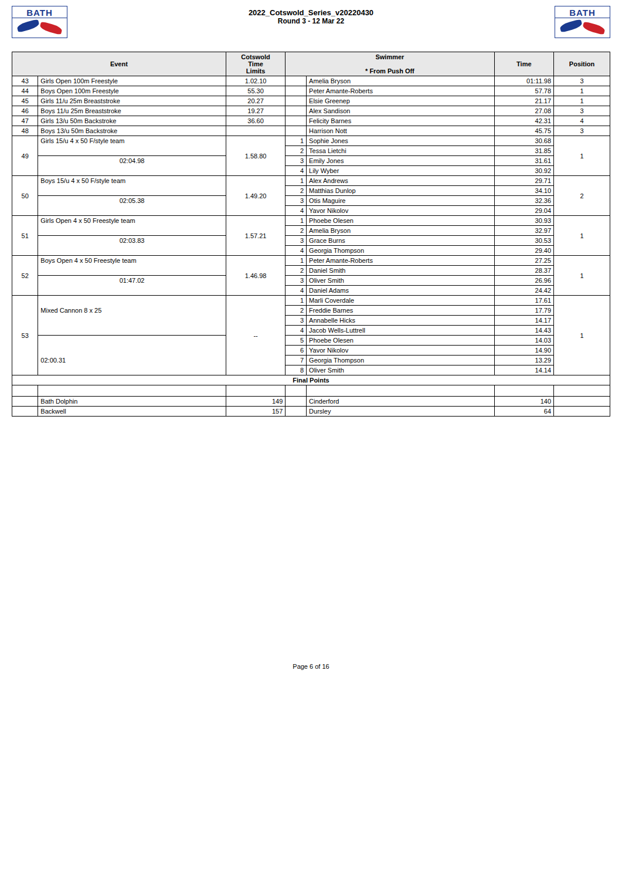BATH
BATH
2022_Cotswold_Series_v20220430
Round 3 - 12 Mar 22
| Event | Cotswold Time Limits | Swimmer * From Push Off | Time | Position |
| --- | --- | --- | --- | --- |
| 43 | Girls Open 100m Freestyle | 1.02.10 | | Amelia Bryson | 01:11.98 | 3 |
| 44 | Boys Open 100m Freestyle | 55.30 | | Peter Amante-Roberts | 57.78 | 1 |
| 45 | Girls 11/u 25m Breaststroke | 20.27 | | Elsie Greenep | 21.17 | 1 |
| 46 | Boys 11/u 25m Breaststroke | 19.27 | | Alex Sandison | 27.08 | 3 |
| 47 | Girls 13/u 50m Backstroke | 36.60 | | Felicity Barnes | 42.31 | 4 |
| 48 | Boys 13/u 50m Backstroke | | | Harrison Nott | 45.75 | 3 |
| 49 | Girls 15/u 4 x 50 F/style team | 1.58.80 | 1 | Sophie Jones | 30.68 | 1 |
| | 2 | Tessa Lietchi | 31.85 |
| 02:04.98 | 3 | Emily Jones | 31.61 |
| | 4 | Lily Wyber | 30.92 |
| 50 | Boys 15/u 4 x 50 F/style team | 1.49.20 | 1 | Alex Andrews | 29.71 | 2 |
| | 2 | Matthias Dunlop | 34.10 |
| 02:05.38 | 3 | Otis Maguire | 32.36 |
| | 4 | Yavor Nikolov | 29.04 |
| 51 | Girls Open 4 x 50 Freestyle team | 1.57.21 | 1 | Phoebe Olesen | 30.93 | 1 |
| | 2 | Amelia Bryson | 32.97 |
| 02:03.83 | 3 | Grace Burns | 30.53 |
| | 4 | Georgia Thompson | 29.40 |
| 52 | Boys Open 4 x 50 Freestyle team | 1.46.98 | 1 | Peter Amante-Roberts | 27.25 | 1 |
| | 2 | Daniel Smith | 28.37 |
| 01:47.02 | 3 | Oliver Smith | 26.96 |
| | 4 | Daniel Adams | 24.42 |
| 53 | | -- | 1 | Marli Coverdale | 17.61 | 1 |
| Mixed Cannon 8 x 25 | 2 | Freddie Barnes | 17.79 |
| | 3 | Annabelle Hicks | 14.17 |
| | 4 | Jacob Wells-Luttrell | 14.43 |
| | 5 | Phoebe Olesen | 14.03 |
| | 6 | Yavor Nikolov | 14.90 |
| 02:00.31 | 7 | Georgia Thompson | 13.29 |
| | 8 | Oliver Smith | 14.14 |
| Final Points |
| | Bath Dolphin | 149 | | Cinderford | 140 | |
| | Backwell | 157 | | Dursley | 64 | |
Page 6 of 16